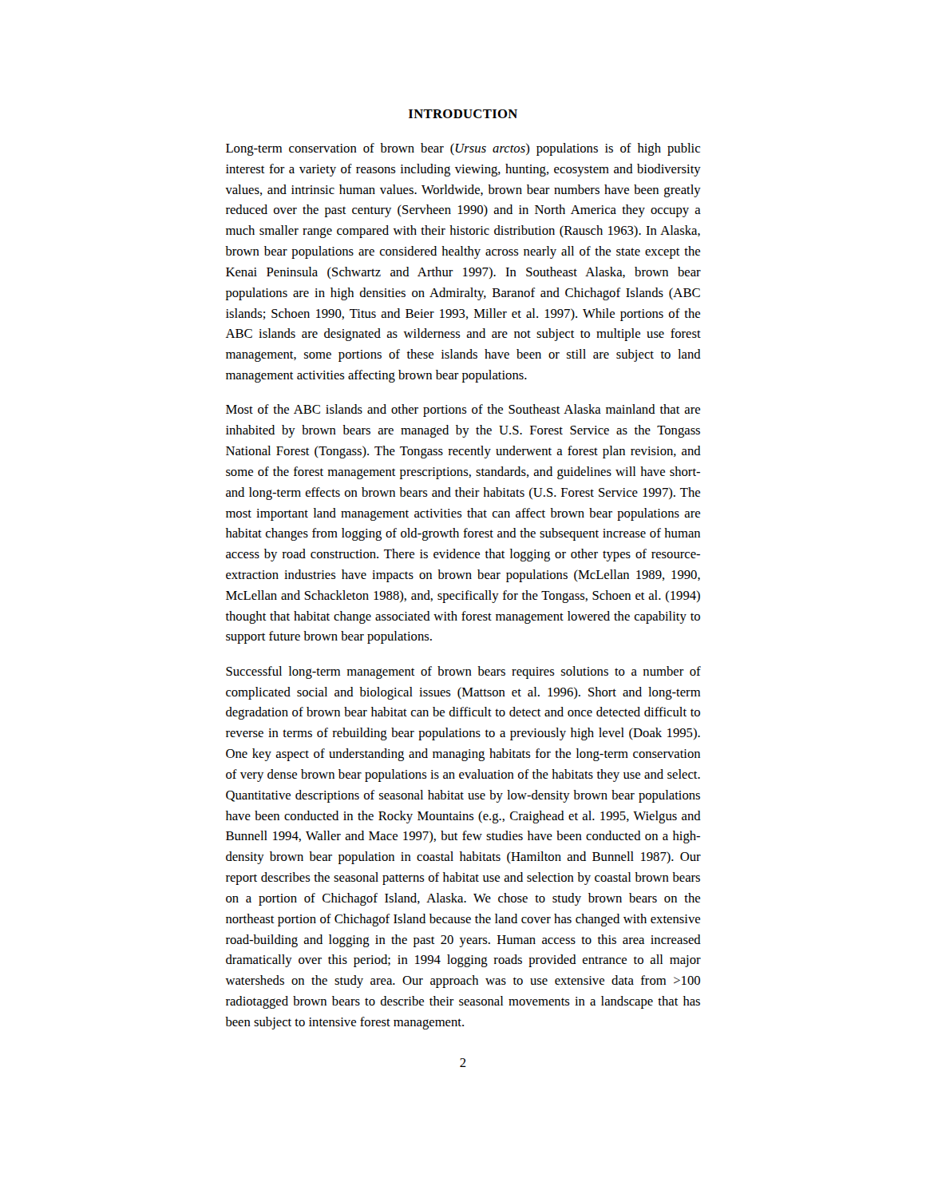INTRODUCTION
Long-term conservation of brown bear (Ursus arctos) populations is of high public interest for a variety of reasons including viewing, hunting, ecosystem and biodiversity values, and intrinsic human values. Worldwide, brown bear numbers have been greatly reduced over the past century (Servheen 1990) and in North America they occupy a much smaller range compared with their historic distribution (Rausch 1963). In Alaska, brown bear populations are considered healthy across nearly all of the state except the Kenai Peninsula (Schwartz and Arthur 1997). In Southeast Alaska, brown bear populations are in high densities on Admiralty, Baranof and Chichagof Islands (ABC islands; Schoen 1990, Titus and Beier 1993, Miller et al. 1997). While portions of the ABC islands are designated as wilderness and are not subject to multiple use forest management, some portions of these islands have been or still are subject to land management activities affecting brown bear populations.
Most of the ABC islands and other portions of the Southeast Alaska mainland that are inhabited by brown bears are managed by the U.S. Forest Service as the Tongass National Forest (Tongass). The Tongass recently underwent a forest plan revision, and some of the forest management prescriptions, standards, and guidelines will have short- and long-term effects on brown bears and their habitats (U.S. Forest Service 1997). The most important land management activities that can affect brown bear populations are habitat changes from logging of old-growth forest and the subsequent increase of human access by road construction. There is evidence that logging or other types of resource-extraction industries have impacts on brown bear populations (McLellan 1989, 1990, McLellan and Schackleton 1988), and, specifically for the Tongass, Schoen et al. (1994) thought that habitat change associated with forest management lowered the capability to support future brown bear populations.
Successful long-term management of brown bears requires solutions to a number of complicated social and biological issues (Mattson et al. 1996). Short and long-term degradation of brown bear habitat can be difficult to detect and once detected difficult to reverse in terms of rebuilding bear populations to a previously high level (Doak 1995). One key aspect of understanding and managing habitats for the long-term conservation of very dense brown bear populations is an evaluation of the habitats they use and select. Quantitative descriptions of seasonal habitat use by low-density brown bear populations have been conducted in the Rocky Mountains (e.g., Craighead et al. 1995, Wielgus and Bunnell 1994, Waller and Mace 1997), but few studies have been conducted on a high-density brown bear population in coastal habitats (Hamilton and Bunnell 1987). Our report describes the seasonal patterns of habitat use and selection by coastal brown bears on a portion of Chichagof Island, Alaska. We chose to study brown bears on the northeast portion of Chichagof Island because the land cover has changed with extensive road-building and logging in the past 20 years. Human access to this area increased dramatically over this period; in 1994 logging roads provided entrance to all major watersheds on the study area. Our approach was to use extensive data from >100 radiotagged brown bears to describe their seasonal movements in a landscape that has been subject to intensive forest management.
2